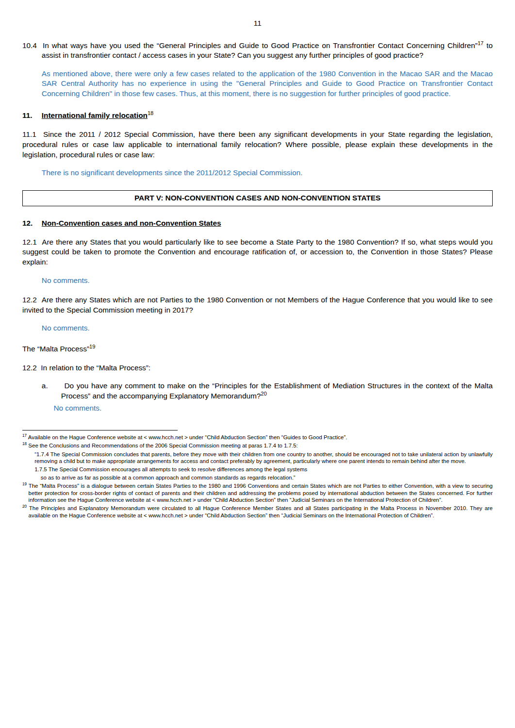11
10.4 In what ways have you used the “General Principles and Guide to Good Practice on Transfrontier Contact Concerning Children”17 to assist in transfrontier contact / access cases in your State? Can you suggest any further principles of good practice?
As mentioned above, there were only a few cases related to the application of the 1980 Convention in the Macao SAR and the Macao SAR Central Authority has no experience in using the "General Principles and Guide to Good Practice on Transfrontier Contact Concerning Children" in those few cases. Thus, at this moment, there is no suggestion for further principles of good practice.
11. International family relocation18
11.1 Since the 2011 / 2012 Special Commission, have there been any significant developments in your State regarding the legislation, procedural rules or case law applicable to international family relocation? Where possible, please explain these developments in the legislation, procedural rules or case law:
There is no significant developments since the 2011/2012 Special Commission.
PART V: NON-CONVENTION CASES AND NON-CONVENTION STATES
12. Non-Convention cases and non-Convention States
12.1 Are there any States that you would particularly like to see become a State Party to the 1980 Convention? If so, what steps would you suggest could be taken to promote the Convention and encourage ratification of, or accession to, the Convention in those States? Please explain:
No comments.
12.2 Are there any States which are not Parties to the 1980 Convention or not Members of the Hague Conference that you would like to see invited to the Special Commission meeting in 2017?
No comments.
The “Malta Process”19
12.2 In relation to the “Malta Process”:
a. Do you have any comment to make on the “Principles for the Establishment of Mediation Structures in the context of the Malta Process” and the accompanying Explanatory Memorandum?20
No comments.
17 Available on the Hague Conference website at < www.hcch.net > under “Child Abduction Section” then “Guides to Good Practice”.
18 See the Conclusions and Recommendations of the 2006 Special Commission meeting at paras 1.7.4 to 1.7.5:
“1.7.4 The Special Commission concludes that parents, before they move with their children from one country to another, should be encouraged not to take unilateral action by unlawfully removing a child but to make appropriate arrangements for access and contact preferably by agreement, particularly where one parent intends to remain behind after the move.
1.7.5 The Special Commission encourages all attempts to seek to resolve differences among the legal systems
so as to arrive as far as possible at a common approach and common standards as regards relocation.”
19 The “Malta Process” is a dialogue between certain States Parties to the 1980 and 1996 Conventions and certain States which are not Parties to either Convention, with a view to securing better protection for cross-border rights of contact of parents and their children and addressing the problems posed by international abduction between the States concerned. For further information see the Hague Conference website at < www.hcch.net > under “Child Abduction Section” then “Judicial Seminars on the International Protection of Children”.
20 The Principles and Explanatory Memorandum were circulated to all Hague Conference Member States and all States participating in the Malta Process in November 2010. They are available on the Hague Conference website at < www.hcch.net > under “Child Abduction Section” then “Judicial Seminars on the International Protection of Children”.